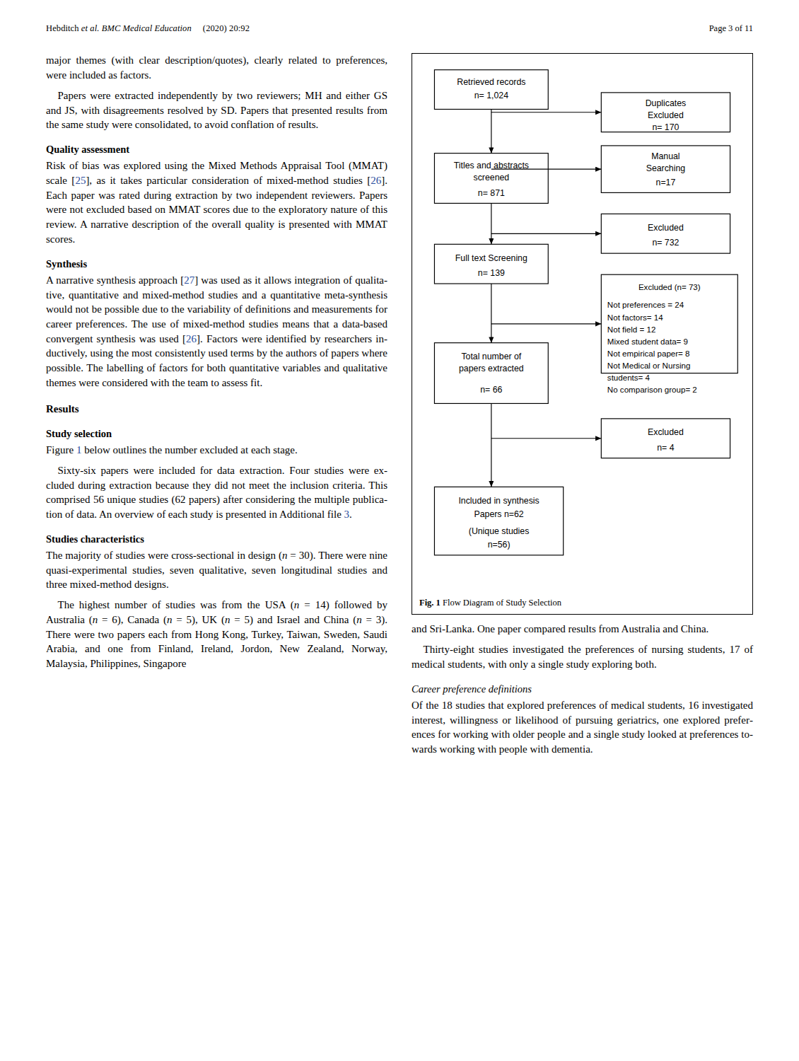Hebditch et al. BMC Medical Education (2020) 20:92
Page 3 of 11
major themes (with clear description/quotes), clearly related to preferences, were included as factors.
Papers were extracted independently by two reviewers; MH and either GS and JS, with disagreements resolved by SD. Papers that presented results from the same study were consolidated, to avoid conflation of results.
Quality assessment
Risk of bias was explored using the Mixed Methods Appraisal Tool (MMAT) scale [25], as it takes particular consideration of mixed-method studies [26]. Each paper was rated during extraction by two independent reviewers. Papers were not excluded based on MMAT scores due to the exploratory nature of this review. A narrative description of the overall quality is presented with MMAT scores.
Synthesis
A narrative synthesis approach [27] was used as it allows integration of qualitative, quantitative and mixed-method studies and a quantitative meta-synthesis would not be possible due to the variability of definitions and measurements for career preferences. The use of mixed-method studies means that a data-based convergent synthesis was used [26]. Factors were identified by researchers inductively, using the most consistently used terms by the authors of papers where possible. The labelling of factors for both quantitative variables and qualitative themes were considered with the team to assess fit.
Results
Study selection
Figure 1 below outlines the number excluded at each stage.
Sixty-six papers were included for data extraction. Four studies were excluded during extraction because they did not meet the inclusion criteria. This comprised 56 unique studies (62 papers) after considering the multiple publication of data. An overview of each study is presented in Additional file 3.
Studies characteristics
The majority of studies were cross-sectional in design (n = 30). There were nine quasi-experimental studies, seven qualitative, seven longitudinal studies and three mixed-method designs.
The highest number of studies was from the USA (n = 14) followed by Australia (n = 6), Canada (n = 5), UK (n = 5) and Israel and China (n = 3). There were two papers each from Hong Kong, Turkey, Taiwan, Sweden, Saudi Arabia, and one from Finland, Ireland, Jordon, New Zealand, Norway, Malaysia, Philippines, Singapore
Retrieved records n= 1,024 Titles and abstracts screened n= 871 Full text Screening n= 139 Total number of papers extracted n= 66 Included in synthesis Papers n=62 (Unique studies n=56) Duplicates Excluded n= 170 Manual Searching n=17 Excluded n= 732 Excluded n= 4 Excluded (n= 73) Not preferences = 24 Not factors= 14 Not field = 12 Mixed student data= 9 Not empirical paper= 8 Not Medical or Nursing students= 4 No comparison group= 2
Fig. 1 Flow Diagram of Study Selection
and Sri-Lanka. One paper compared results from Australia and China.
Thirty-eight studies investigated the preferences of nursing students, 17 of medical students, with only a single study exploring both.
Career preference definitions
Of the 18 studies that explored preferences of medical students, 16 investigated interest, willingness or likelihood of pursuing geriatrics, one explored preferences for working with older people and a single study looked at preferences towards working with people with dementia.